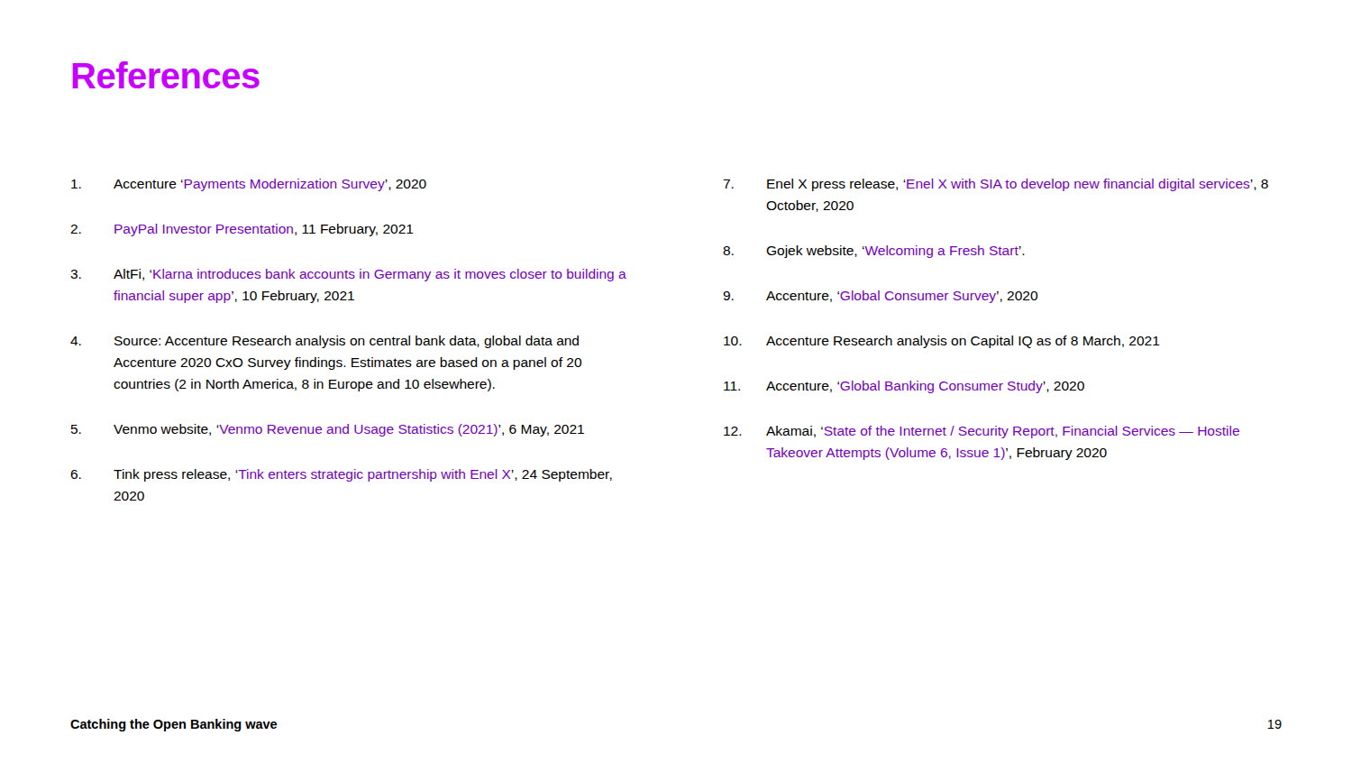References
1. Accenture ‘Payments Modernization Survey’, 2020
2. PayPal Investor Presentation, 11 February, 2021
3. AltFi, ‘Klarna introduces bank accounts in Germany as it moves closer to building a financial super app’, 10 February, 2021
4. Source: Accenture Research analysis on central bank data, global data and Accenture 2020 CxO Survey findings. Estimates are based on a panel of 20 countries (2 in North America, 8 in Europe and 10 elsewhere).
5. Venmo website, ‘Venmo Revenue and Usage Statistics (2021)’, 6 May, 2021
6. Tink press release, ‘Tink enters strategic partnership with Enel X’, 24 September, 2020
7. Enel X press release, ‘Enel X with SIA to develop new financial digital services’, 8 October, 2020
8. Gojek website, ‘Welcoming a Fresh Start’.
9. Accenture, ‘Global Consumer Survey’, 2020
10. Accenture Research analysis on Capital IQ as of 8 March, 2021
11. Accenture, ‘Global Banking Consumer Study’, 2020
12. Akamai, ‘State of the Internet / Security Report, Financial Services — Hostile Takeover Attempts (Volume 6, Issue 1)’, February 2020
Catching the Open Banking wave
19